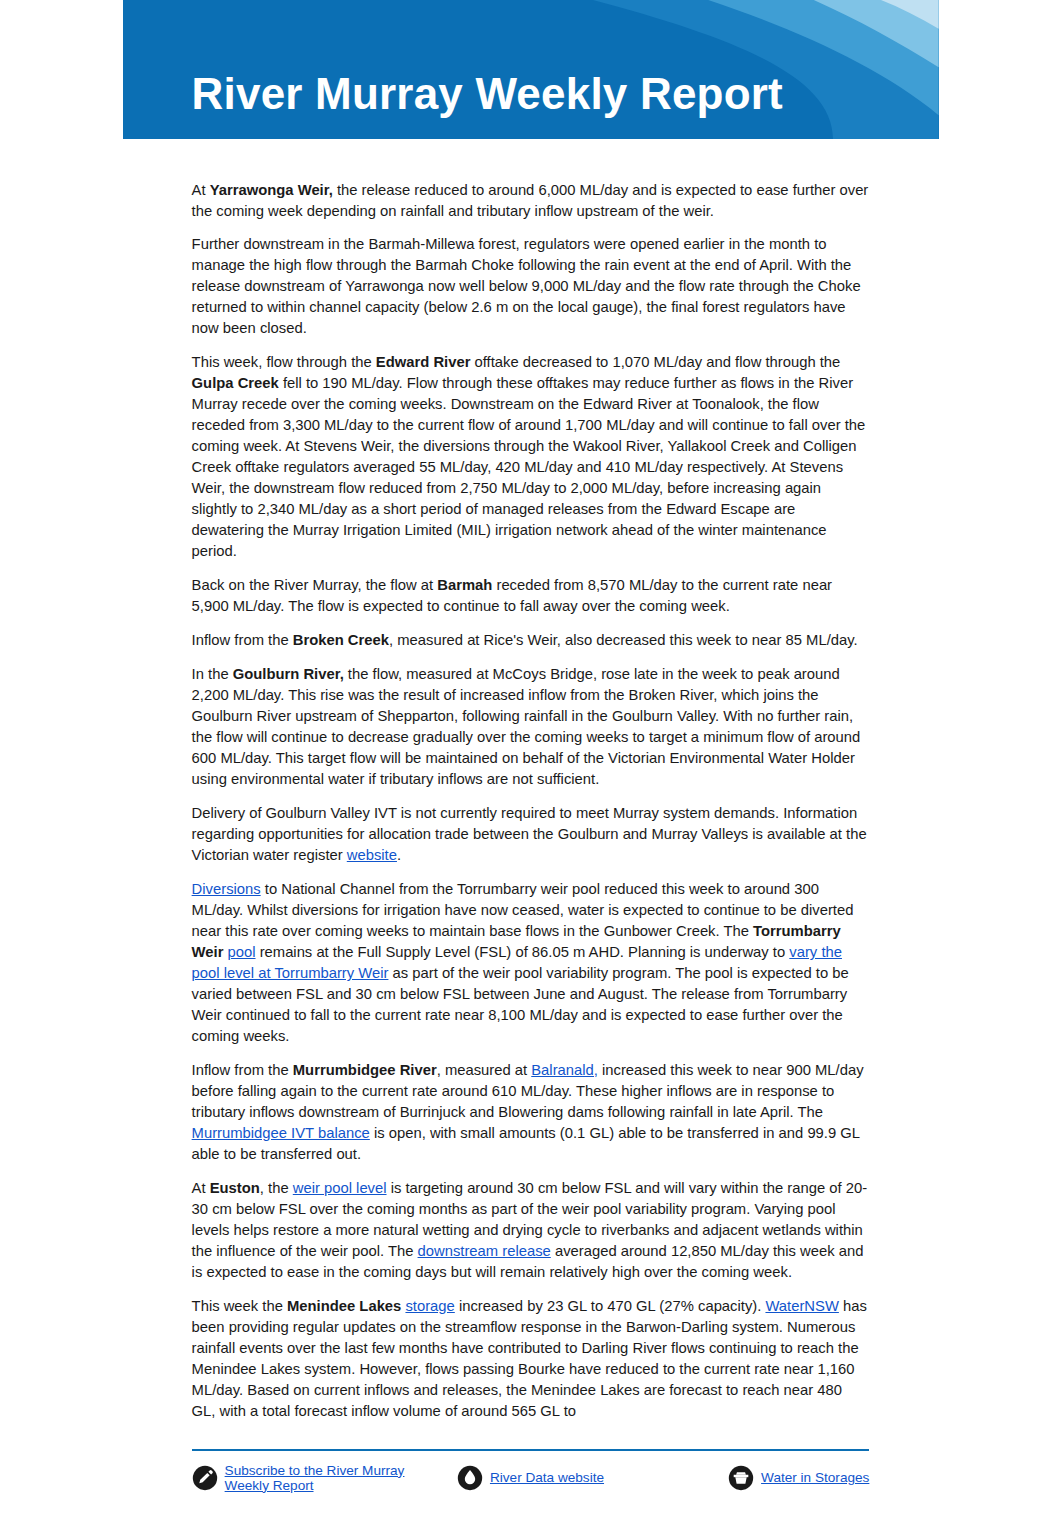River Murray Weekly Report
At Yarrawonga Weir, the release reduced to around 6,000 ML/day and is expected to ease further over the coming week depending on rainfall and tributary inflow upstream of the weir.
Further downstream in the Barmah-Millewa forest, regulators were opened earlier in the month to manage the high flow through the Barmah Choke following the rain event at the end of April. With the release downstream of Yarrawonga now well below 9,000 ML/day and the flow rate through the Choke returned to within channel capacity (below 2.6 m on the local gauge), the final forest regulators have now been closed.
This week, flow through the Edward River offtake decreased to 1,070 ML/day and flow through the Gulpa Creek fell to 190 ML/day. Flow through these offtakes may reduce further as flows in the River Murray recede over the coming weeks. Downstream on the Edward River at Toonalook, the flow receded from 3,300 ML/day to the current flow of around 1,700 ML/day and will continue to fall over the coming week. At Stevens Weir, the diversions through the Wakool River, Yallakool Creek and Colligen Creek offtake regulators averaged 55 ML/day, 420 ML/day and 410 ML/day respectively. At Stevens Weir, the downstream flow reduced from 2,750 ML/day to 2,000 ML/day, before increasing again slightly to 2,340 ML/day as a short period of managed releases from the Edward Escape are dewatering the Murray Irrigation Limited (MIL) irrigation network ahead of the winter maintenance period.
Back on the River Murray, the flow at Barmah receded from 8,570 ML/day to the current rate near 5,900 ML/day. The flow is expected to continue to fall away over the coming week.
Inflow from the Broken Creek, measured at Rice's Weir, also decreased this week to near 85 ML/day.
In the Goulburn River, the flow, measured at McCoys Bridge, rose late in the week to peak around 2,200 ML/day. This rise was the result of increased inflow from the Broken River, which joins the Goulburn River upstream of Shepparton, following rainfall in the Goulburn Valley. With no further rain, the flow will continue to decrease gradually over the coming weeks to target a minimum flow of around 600 ML/day. This target flow will be maintained on behalf of the Victorian Environmental Water Holder using environmental water if tributary inflows are not sufficient.
Delivery of Goulburn Valley IVT is not currently required to meet Murray system demands. Information regarding opportunities for allocation trade between the Goulburn and Murray Valleys is available at the Victorian water register website.
Diversions to National Channel from the Torrumbarry weir pool reduced this week to around 300 ML/day. Whilst diversions for irrigation have now ceased, water is expected to continue to be diverted near this rate over coming weeks to maintain base flows in the Gunbower Creek. The Torrumbarry Weir pool remains at the Full Supply Level (FSL) of 86.05 m AHD. Planning is underway to vary the pool level at Torrumbarry Weir as part of the weir pool variability program. The pool is expected to be varied between FSL and 30 cm below FSL between June and August. The release from Torrumbarry Weir continued to fall to the current rate near 8,100 ML/day and is expected to ease further over the coming weeks.
Inflow from the Murrumbidgee River, measured at Balranald, increased this week to near 900 ML/day before falling again to the current rate around 610 ML/day. These higher inflows are in response to tributary inflows downstream of Burrinjuck and Blowering dams following rainfall in late April. The Murrumbidgee IVT balance is open, with small amounts (0.1 GL) able to be transferred in and 99.9 GL able to be transferred out.
At Euston, the weir pool level is targeting around 30 cm below FSL and will vary within the range of 20-30 cm below FSL over the coming months as part of the weir pool variability program. Varying pool levels helps restore a more natural wetting and drying cycle to riverbanks and adjacent wetlands within the influence of the weir pool. The downstream release averaged around 12,850 ML/day this week and is expected to ease in the coming days but will remain relatively high over the coming week.
This week the Menindee Lakes storage increased by 23 GL to 470 GL (27% capacity). WaterNSW has been providing regular updates on the streamflow response in the Barwon-Darling system. Numerous rainfall events over the last few months have contributed to Darling River flows continuing to reach the Menindee Lakes system. However, flows passing Bourke have reduced to the current rate near 1,160 ML/day. Based on current inflows and releases, the Menindee Lakes are forecast to reach near 480 GL, with a total forecast inflow volume of around 565 GL to
Subscribe to the River Murray Weekly Report
River Data website
Water in Storages